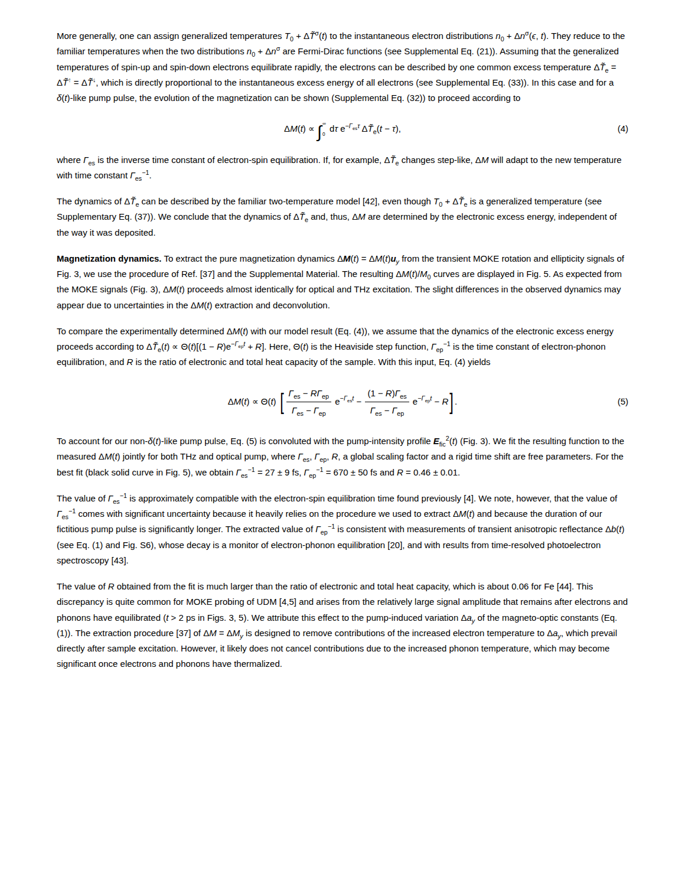More generally, one can assign generalized temperatures T0 + ΔT̃σ(t) to the instantaneous electron distributions n0 + Δnσ(ϵ, t). They reduce to the familiar temperatures when the two distributions n0 + Δnσ are Fermi-Dirac functions (see Supplemental Eq. (21)). Assuming that the generalized temperatures of spin-up and spin-down electrons equilibrate rapidly, the electrons can be described by one common excess temperature ΔT̃e = ΔT̃↑ = ΔT̃↓, which is directly proportional to the instantaneous excess energy of all electrons (see Supplemental Eq. (33)). In this case and for a δ(t)-like pump pulse, the evolution of the magnetization can be shown (Supplemental Eq. (32)) to proceed according to
ΔM(t) ∝ ∫∞0 dτ e−Γesτ ΔT̃e(t − τ),
(4)
where Γes is the inverse time constant of electron-spin equilibration. If, for example, ΔT̃e changes step-like, ΔM will adapt to the new temperature with time constant Γes−1.
The dynamics of ΔT̃e can be described by the familiar two-temperature model [42], even though T0 + ΔT̃e is a generalized temperature (see Supplementary Eq. (37)). We conclude that the dynamics of ΔT̃e and, thus, ΔM are determined by the electronic excess energy, independent of the way it was deposited.
Magnetization dynamics. To extract the pure magnetization dynamics ΔM(t) = ΔM(t)uy from the transient MOKE rotation and ellipticity signals of Fig. 3, we use the procedure of Ref. [37] and the Supplemental Material. The resulting ΔM(t)/M0 curves are displayed in Fig. 5. As expected from the MOKE signals (Fig. 3), ΔM(t) proceeds almost identically for optical and THz excitation. The slight differences in the observed dynamics may appear due to uncertainties in the ΔM(t) extraction and deconvolution.
To compare the experimentally determined ΔM(t) with our model result (Eq. (4)), we assume that the dynamics of the electronic excess energy proceeds according to ΔT̃e(t) ∝ Θ(t)[(1 − R)e−Γept + R]. Here, Θ(t) is the Heaviside step function, Γep−1 is the time constant of electron-phonon equilibration, and R is the ratio of electronic and total heat capacity of the sample. With this input, Eq. (4) yields
ΔM(t) ∝ Θ(t) [Γes − RΓep Γes − Γep e−Γest − (1 − R)Γes Γes − Γep e−Γept − R].
(5)
To account for our non-δ(t)-like pump pulse, Eq. (5) is convoluted with the pump-intensity profile Efic2(t) (Fig. 3). We fit the resulting function to the measured ΔM(t) jointly for both THz and optical pump, where Γes, Γep, R, a global scaling factor and a rigid time shift are free parameters. For the best fit (black solid curve in Fig. 5), we obtain Γes−1 = 27 ± 9 fs, Γep−1 = 670 ± 50 fs and R = 0.46 ± 0.01.
The value of Γes−1 is approximately compatible with the electron-spin equilibration time found previously [4]. We note, however, that the value of Γes−1 comes with significant uncertainty because it heavily relies on the procedure we used to extract ΔM(t) and because the duration of our fictitious pump pulse is significantly longer. The extracted value of Γep−1 is consistent with measurements of transient anisotropic reflectance Δb(t) (see Eq. (1) and Fig. S6), whose decay is a monitor of electron-phonon equilibration [20], and with results from time-resolved photoelectron spectroscopy [43].
The value of R obtained from the fit is much larger than the ratio of electronic and total heat capacity, which is about 0.06 for Fe [44]. This discrepancy is quite common for MOKE probing of UDM [4,5] and arises from the relatively large signal amplitude that remains after electrons and phonons have equilibrated (t > 2 ps in Figs. 3, 5). We attribute this effect to the pump-induced variation Δay of the magneto-optic constants (Eq. (1)). The extraction procedure [37] of ΔM = ΔMy is designed to remove contributions of the increased electron temperature to Δay, which prevail directly after sample excitation. However, it likely does not cancel contributions due to the increased phonon temperature, which may become significant once electrons and phonons have thermalized.